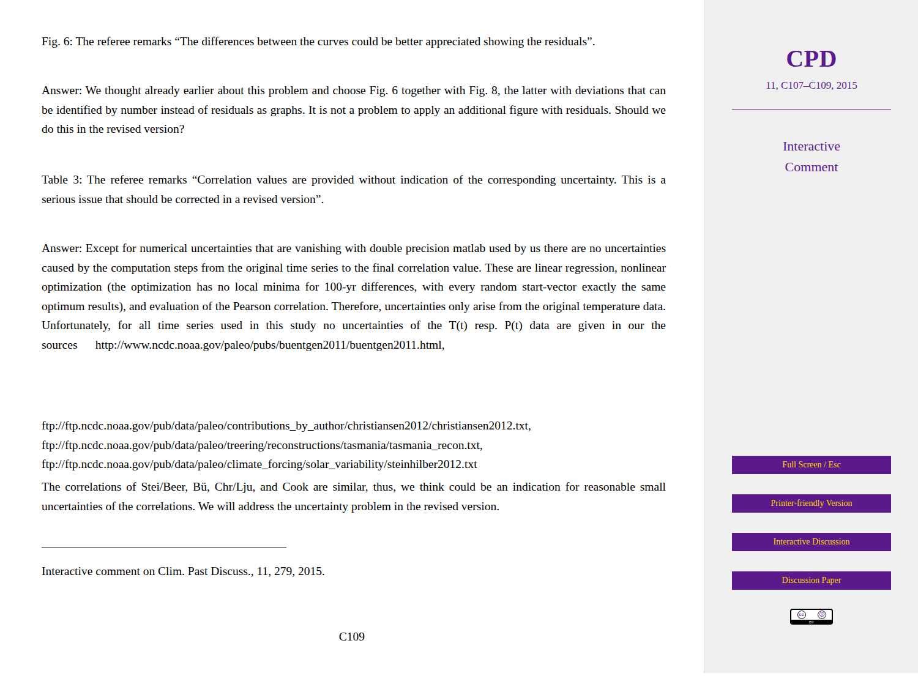Fig. 6: The referee remarks “The differences between the curves could be better appreciated showing the residuals”.
Answer: We thought already earlier about this problem and choose Fig. 6 together with Fig. 8, the latter with deviations that can be identified by number instead of residuals as graphs. It is not a problem to apply an additional figure with residuals. Should we do this in the revised version?
Table 3: The referee remarks “Correlation values are provided without indication of the corresponding uncertainty. This is a serious issue that should be corrected in a revised version”.
Answer: Except for numerical uncertainties that are vanishing with double precision matlab used by us there are no uncertainties caused by the computation steps from the original time series to the final correlation value. These are linear regression, nonlinear optimization (the optimization has no local minima for 100-yr differences, with every random start-vector exactly the same optimum results), and evaluation of the Pearson correlation. Therefore, uncertainties only arise from the original temperature data. Unfortunately, for all time series used in this study no uncertainties of the T(t) resp. P(t) data are given in our the sources http://www.ncdc.noaa.gov/paleo/pubs/buentgen2011/buentgen2011.html,
ftp://ftp.ncdc.noaa.gov/pub/data/paleo/contributions_by_author/christiansen2012/christiansen2012.txt,
ftp://ftp.ncdc.noaa.gov/pub/data/paleo/treering/reconstructions/tasmania/tasmania_recon.txt,
ftp://ftp.ncdc.noaa.gov/pub/data/paleo/climate_forcing/solar_variability/steinhilber2012.txt
The correlations of Stei/Beer, Bü, Chr/Lju, and Cook are similar, thus, we think could be an indication for reasonable small uncertainties of the correlations. We will address the uncertainty problem in the revised version.
Interactive comment on Clim. Past Discuss., 11, 279, 2015.
C109
CPD
11, C107–C109, 2015
Interactive
Comment
Full Screen / Esc
Printer-friendly Version
Interactive Discussion
Discussion Paper
cc ⓘ
BY